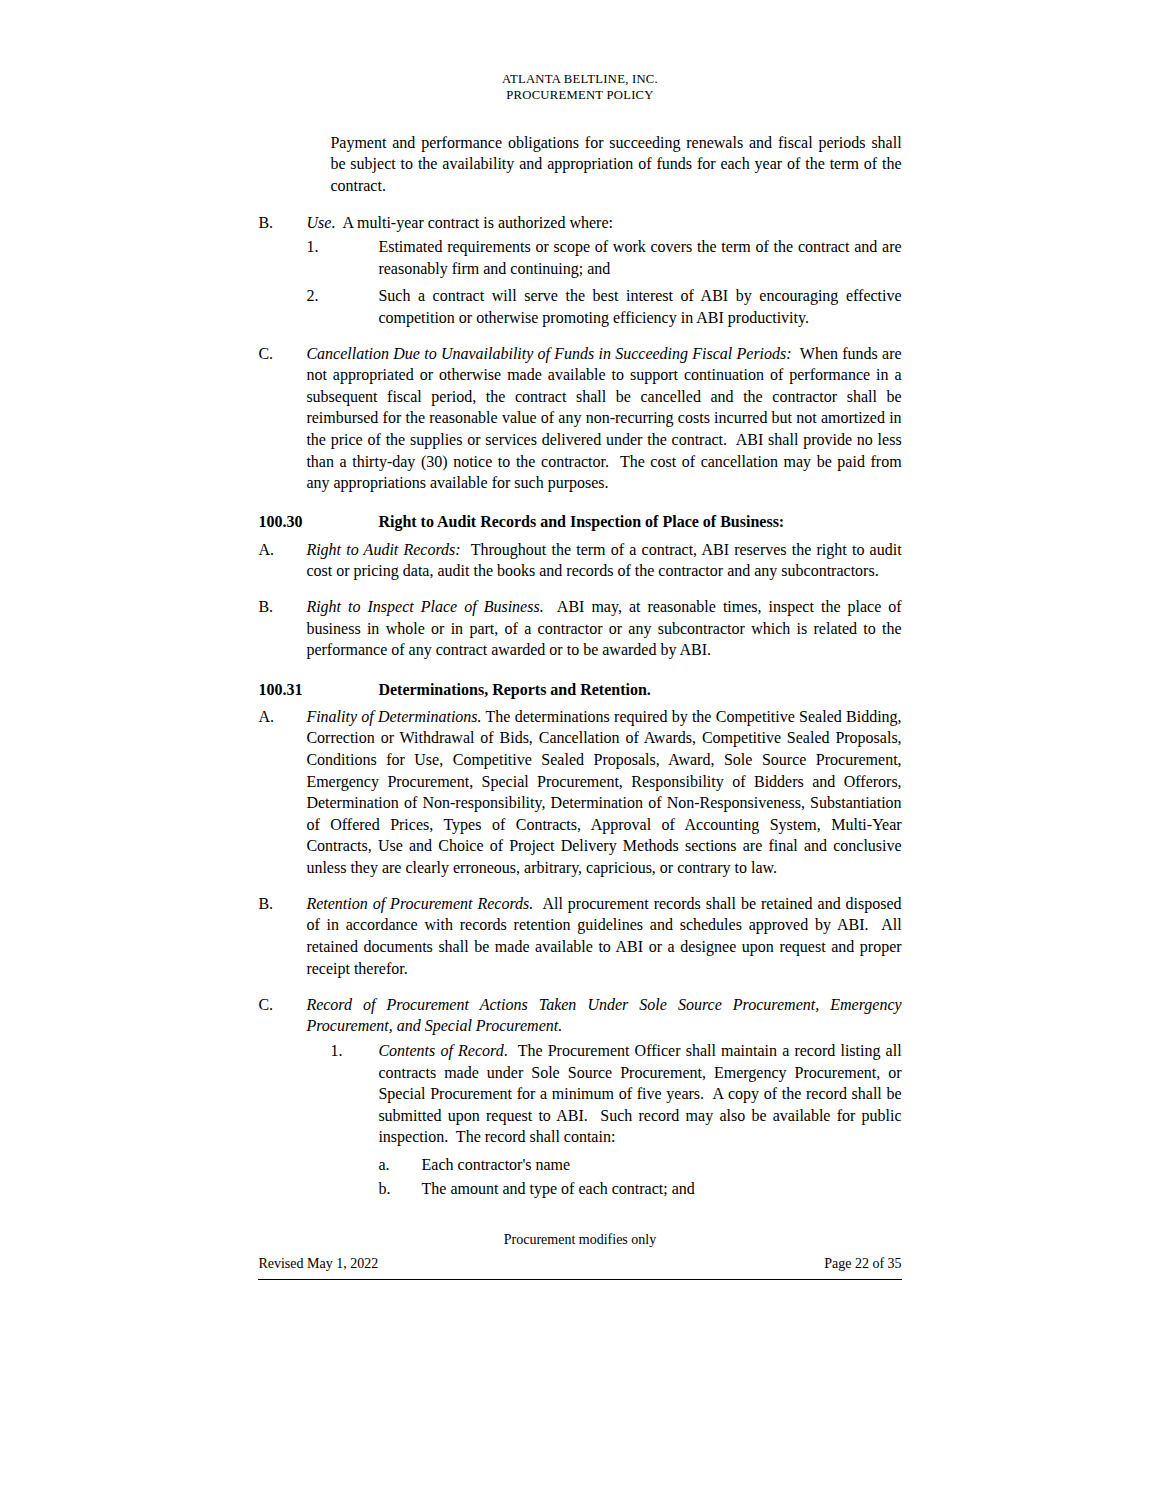ATLANTA BELTLINE, INC.
PROCUREMENT POLICY
Payment and performance obligations for succeeding renewals and fiscal periods shall be subject to the availability and appropriation of funds for each year of the term of the contract.
B.
Use. A multi-year contract is authorized where:
1.
Estimated requirements or scope of work covers the term of the contract and are reasonably firm and continuing; and
2.
Such a contract will serve the best interest of ABI by encouraging effective competition or otherwise promoting efficiency in ABI productivity.
C.
Cancellation Due to Unavailability of Funds in Succeeding Fiscal Periods: When funds are not appropriated or otherwise made available to support continuation of performance in a subsequent fiscal period, the contract shall be cancelled and the contractor shall be reimbursed for the reasonable value of any non-recurring costs incurred but not amortized in the price of the supplies or services delivered under the contract. ABI shall provide no less than a thirty-day (30) notice to the contractor. The cost of cancellation may be paid from any appropriations available for such purposes.
100.30
Right to Audit Records and Inspection of Place of Business:
A.
Right to Audit Records: Throughout the term of a contract, ABI reserves the right to audit cost or pricing data, audit the books and records of the contractor and any subcontractors.
B.
Right to Inspect Place of Business. ABI may, at reasonable times, inspect the place of business in whole or in part, of a contractor or any subcontractor which is related to the performance of any contract awarded or to be awarded by ABI.
100.31
Determinations, Reports and Retention.
A.
Finality of Determinations. The determinations required by the Competitive Sealed Bidding, Correction or Withdrawal of Bids, Cancellation of Awards, Competitive Sealed Proposals, Conditions for Use, Competitive Sealed Proposals, Award, Sole Source Procurement, Emergency Procurement, Special Procurement, Responsibility of Bidders and Offerors, Determination of Non-responsibility, Determination of Non-Responsiveness, Substantiation of Offered Prices, Types of Contracts, Approval of Accounting System, Multi-Year Contracts, Use and Choice of Project Delivery Methods sections are final and conclusive unless they are clearly erroneous, arbitrary, capricious, or contrary to law.
B.
Retention of Procurement Records. All procurement records shall be retained and disposed of in accordance with records retention guidelines and schedules approved by ABI. All retained documents shall be made available to ABI or a designee upon request and proper receipt therefor.
C.
Record of Procurement Actions Taken Under Sole Source Procurement, Emergency Procurement, and Special Procurement.
1.
Contents of Record. The Procurement Officer shall maintain a record listing all contracts made under Sole Source Procurement, Emergency Procurement, or Special Procurement for a minimum of five years. A copy of the record shall be submitted upon request to ABI. Such record may also be available for public inspection. The record shall contain:
a.
Each contractor's name
b.
The amount and type of each contract; and
Procurement modifies only
Revised May 1, 2022
Page 22 of 35